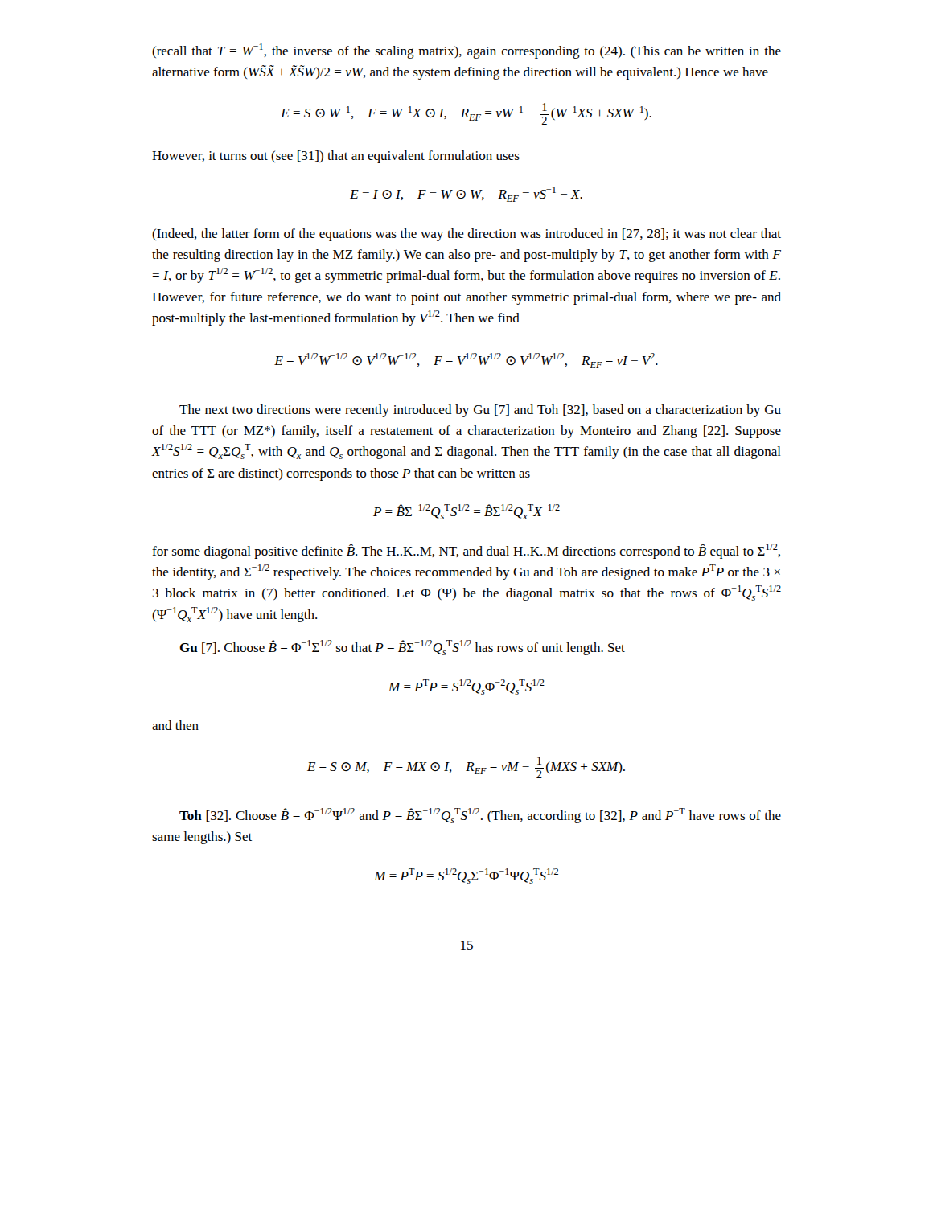(recall that T = W−1, the inverse of the scaling matrix), again corresponding to (24). (This can be written in the alternative form (WS̃X̃ + X̃S̃W)/2 = νW, and the system defining the direction will be equivalent.) Hence we have
E = S ⊙ W−1, F = W−1X ⊙ I, REF = νW−1 − 12(W−1XS + SXW−1).
However, it turns out (see [31]) that an equivalent formulation uses
E = I ⊙ I, F = W ⊙ W, REF = νS−1 − X.
(Indeed, the latter form of the equations was the way the direction was introduced in [27, 28]; it was not clear that the resulting direction lay in the MZ family.) We can also pre- and post-multiply by T, to get another form with F = I, or by T1/2 = W−1/2, to get a symmetric primal-dual form, but the formulation above requires no inversion of E. However, for future reference, we do want to point out another symmetric primal-dual form, where we pre- and post-multiply the last-mentioned formulation by V1/2. Then we find
E = V1/2W−1/2 ⊙ V1/2W−1/2, F = V1/2W1/2 ⊙ V1/2W1/2, REF = νI − V2.
The next two directions were recently introduced by Gu [7] and Toh [32], based on a characterization by Gu of the TTT (or MZ*) family, itself a restatement of a characterization by Monteiro and Zhang [22]. Suppose X1/2S1/2 = QxΣQsT, with Qx and Qs orthogonal and Σ diagonal. Then the TTT family (in the case that all diagonal entries of Σ are distinct) corresponds to those P that can be written as
P = B̂Σ−1/2QsTS1/2 = B̂Σ1/2QxTX−1/2
for some diagonal positive definite B̂. The H..K..M, NT, and dual H..K..M directions correspond to B̂ equal to Σ1/2, the identity, and Σ−1/2 respectively. The choices recommended by Gu and Toh are designed to make PTP or the 3 × 3 block matrix in (7) better conditioned. Let Φ (Ψ) be the diagonal matrix so that the rows of Φ−1QsTS1/2 (Ψ−1QxTX1/2) have unit length.
Gu [7]. Choose B̂ = Φ−1Σ1/2 so that P = B̂Σ−1/2QsTS1/2 has rows of unit length. Set
M = PTP = S1/2QsΦ−2QsTS1/2
and then
E = S ⊙ M, F = MX ⊙ I, REF = νM − 12(MXS + SXM).
Toh [32]. Choose B̂ = Φ−1/2Ψ1/2 and P = B̂Σ−1/2QsTS1/2. (Then, according to [32], P and P−T have rows of the same lengths.) Set
M = PTP = S1/2QsΣ−1Φ−1ΨQsTS1/2
15